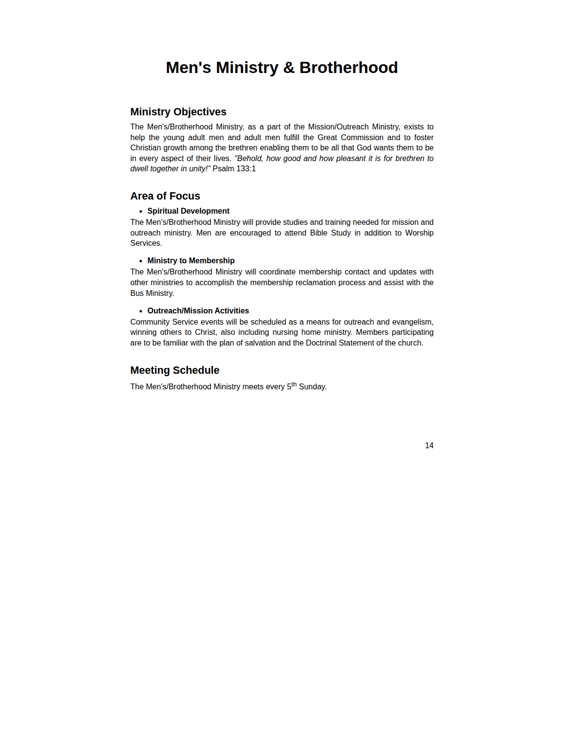Men's Ministry & Brotherhood
Ministry Objectives
The Men's/Brotherhood Ministry, as a part of the Mission/Outreach Ministry, exists to help the young adult men and adult men fulfill the Great Commission and to foster Christian growth among the brethren enabling them to be all that God wants them to be in every aspect of their lives. "Behold, how good and how pleasant it is for brethren to dwell together in unity!" Psalm 133:1
Area of Focus
Spiritual Development
The Men's/Brotherhood Ministry will provide studies and training needed for mission and outreach ministry. Men are encouraged to attend Bible Study in addition to Worship Services.
Ministry to Membership
The Men's/Brotherhood Ministry will coordinate membership contact and updates with other ministries to accomplish the membership reclamation process and assist with the Bus Ministry.
Outreach/Mission Activities
Community Service events will be scheduled as a means for outreach and evangelism, winning others to Christ, also including nursing home ministry. Members participating are to be familiar with the plan of salvation and the Doctrinal Statement of the church.
Meeting Schedule
The Men's/Brotherhood Ministry meets every 5th Sunday.
14